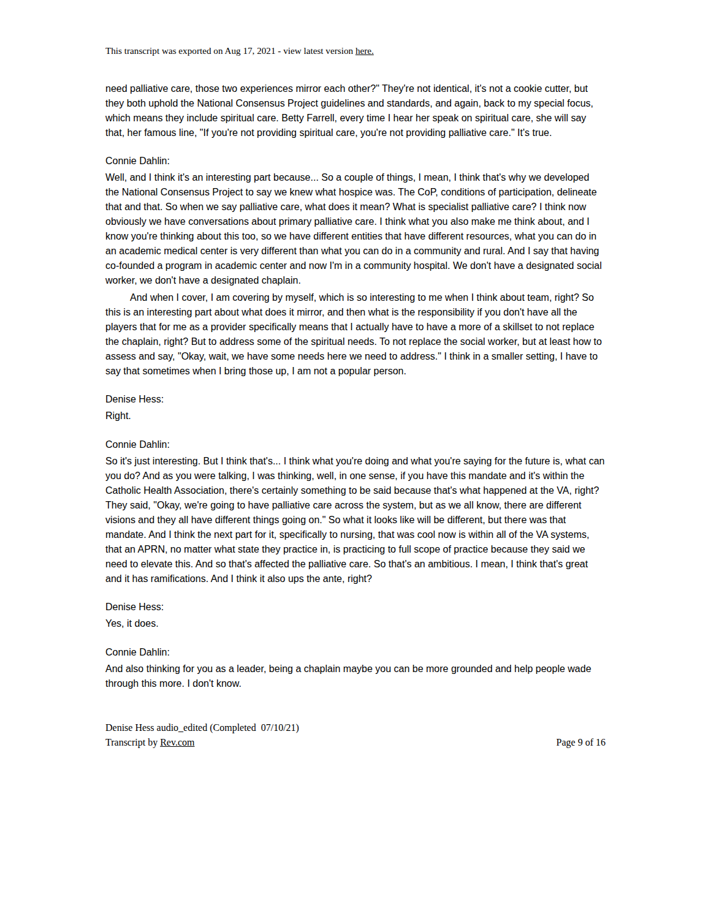This transcript was exported on Aug 17, 2021 - view latest version here.
need palliative care, those two experiences mirror each other?" They're not identical, it's not a cookie cutter, but they both uphold the National Consensus Project guidelines and standards, and again, back to my special focus, which means they include spiritual care. Betty Farrell, every time I hear her speak on spiritual care, she will say that, her famous line, "If you're not providing spiritual care, you're not providing palliative care." It's true.
Connie Dahlin:
Well, and I think it's an interesting part because... So a couple of things, I mean, I think that's why we developed the National Consensus Project to say we knew what hospice was. The CoP, conditions of participation, delineate that and that. So when we say palliative care, what does it mean? What is specialist palliative care? I think now obviously we have conversations about primary palliative care. I think what you also make me think about, and I know you're thinking about this too, so we have different entities that have different resources, what you can do in an academic medical center is very different than what you can do in a community and rural. And I say that having co-founded a program in academic center and now I'm in a community hospital. We don't have a designated social worker, we don't have a designated chaplain.
And when I cover, I am covering by myself, which is so interesting to me when I think about team, right? So this is an interesting part about what does it mirror, and then what is the responsibility if you don't have all the players that for me as a provider specifically means that I actually have to have a more of a skillset to not replace the chaplain, right? But to address some of the spiritual needs. To not replace the social worker, but at least how to assess and say, "Okay, wait, we have some needs here we need to address." I think in a smaller setting, I have to say that sometimes when I bring those up, I am not a popular person.
Denise Hess:
Right.
Connie Dahlin:
So it's just interesting. But I think that's... I think what you're doing and what you're saying for the future is, what can you do? And as you were talking, I was thinking, well, in one sense, if you have this mandate and it's within the Catholic Health Association, there's certainly something to be said because that's what happened at the VA, right? They said, "Okay, we're going to have palliative care across the system, but as we all know, there are different visions and they all have different things going on." So what it looks like will be different, but there was that mandate. And I think the next part for it, specifically to nursing, that was cool now is within all of the VA systems, that an APRN, no matter what state they practice in, is practicing to full scope of practice because they said we need to elevate this. And so that's affected the palliative care. So that's an ambitious. I mean, I think that's great and it has ramifications. And I think it also ups the ante, right?
Denise Hess:
Yes, it does.
Connie Dahlin:
And also thinking for you as a leader, being a chaplain maybe you can be more grounded and help people wade through this more. I don't know.
Denise Hess audio_edited (Completed 07/10/21)
Transcript by Rev.com
Page 9 of 16